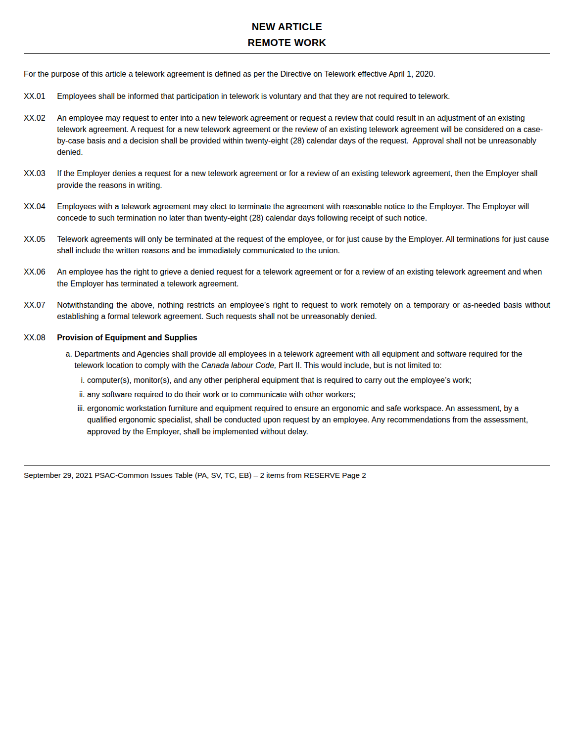NEW ARTICLE
REMOTE WORK
For the purpose of this article a telework agreement is defined as per the Directive on Telework effective April 1, 2020.
XX.01
Employees shall be informed that participation in telework is voluntary and that they are not required to telework.
XX.02
An employee may request to enter into a new telework agreement or request a review that could result in an adjustment of an existing telework agreement. A request for a new telework agreement or the review of an existing telework agreement will be considered on a case-by-case basis and a decision shall be provided within twenty-eight (28) calendar days of the request. Approval shall not be unreasonably denied.
XX.03
If the Employer denies a request for a new telework agreement or for a review of an existing telework agreement, then the Employer shall provide the reasons in writing.
XX.04
Employees with a telework agreement may elect to terminate the agreement with reasonable notice to the Employer. The Employer will concede to such termination no later than twenty-eight (28) calendar days following receipt of such notice.
XX.05
Telework agreements will only be terminated at the request of the employee, or for just cause by the Employer. All terminations for just cause shall include the written reasons and be immediately communicated to the union.
XX.06
An employee has the right to grieve a denied request for a telework agreement or for a review of an existing telework agreement and when the Employer has terminated a telework agreement.
XX.07
Notwithstanding the above, nothing restricts an employee’s right to request to work remotely on a temporary or as-needed basis without establishing a formal telework agreement. Such requests shall not be unreasonably denied.
XX.08
Provision of Equipment and Supplies
Departments and Agencies shall provide all employees in a telework agreement with all equipment and software required for the telework location to comply with the Canada labour Code, Part II. This would include, but is not limited to:
computer(s), monitor(s), and any other peripheral equipment that is required to carry out the employee’s work;
any software required to do their work or to communicate with other workers;
ergonomic workstation furniture and equipment required to ensure an ergonomic and safe workspace. An assessment, by a qualified ergonomic specialist, shall be conducted upon request by an employee. Any recommendations from the assessment, approved by the Employer, shall be implemented without delay.
September 29, 2021 PSAC-Common Issues Table (PA, SV, TC, EB) – 2 items from RESERVE Page 2